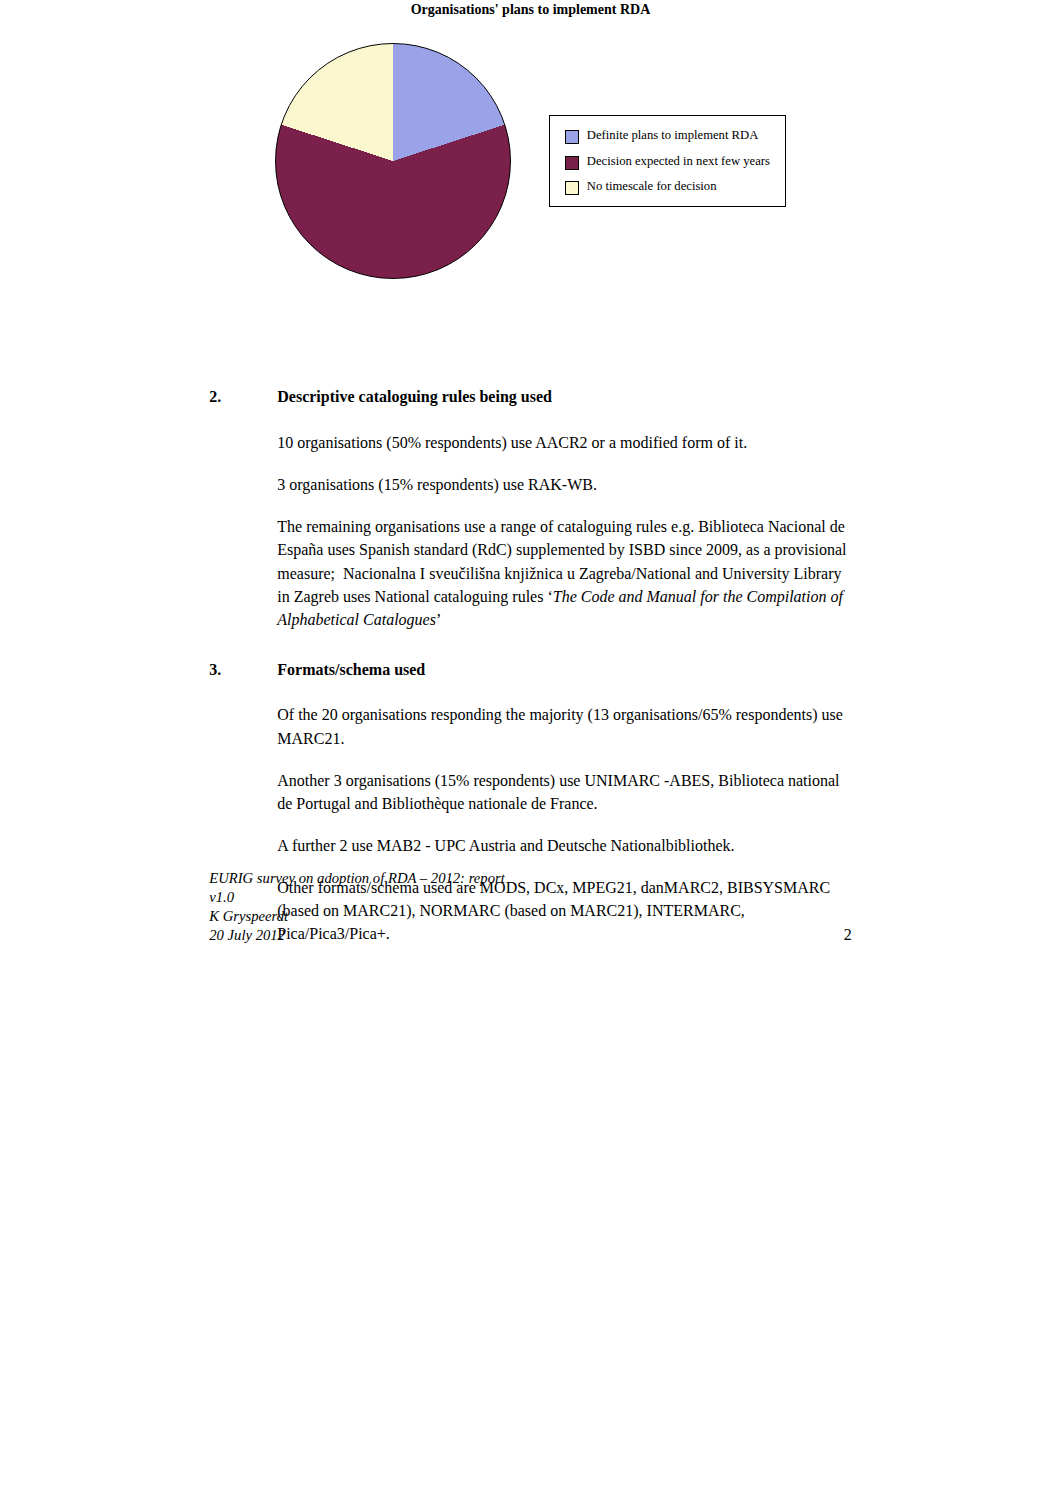Organisations' plans to implement RDA
Definite plans to implement RDA
Decision expected in next few years
No timescale for decision
2.
Descriptive cataloguing rules being used
10 organisations (50% respondents) use AACR2 or a modified form of it.
3 organisations (15% respondents) use RAK-WB.
The remaining organisations use a range of cataloguing rules e.g. Biblioteca Nacional de España uses Spanish standard (RdC) supplemented by ISBD since 2009, as a provisional measure; Nacionalna I sveučilišna knjižnica u Zagreba/National and University Library in Zagreb uses National cataloguing rules ‘The Code and Manual for the Compilation of Alphabetical Catalogues’
3.
Formats/schema used
Of the 20 organisations responding the majority (13 organisations/65% respondents) use MARC21.
Another 3 organisations (15% respondents) use UNIMARC -ABES, Biblioteca national de Portugal and Bibliothèque nationale de France.
A further 2 use MAB2 - UPC Austria and Deutsche Nationalbibliothek.
Other formats/schema used are MODS, DCx, MPEG21, danMARC2, BIBSYSMARC (based on MARC21), NORMARC (based on MARC21), INTERMARC, Pica/Pica3/Pica+.
EURIG survey on adoption of RDA – 2012: report
v1.0
K Gryspeerdt
20 July 2012
2